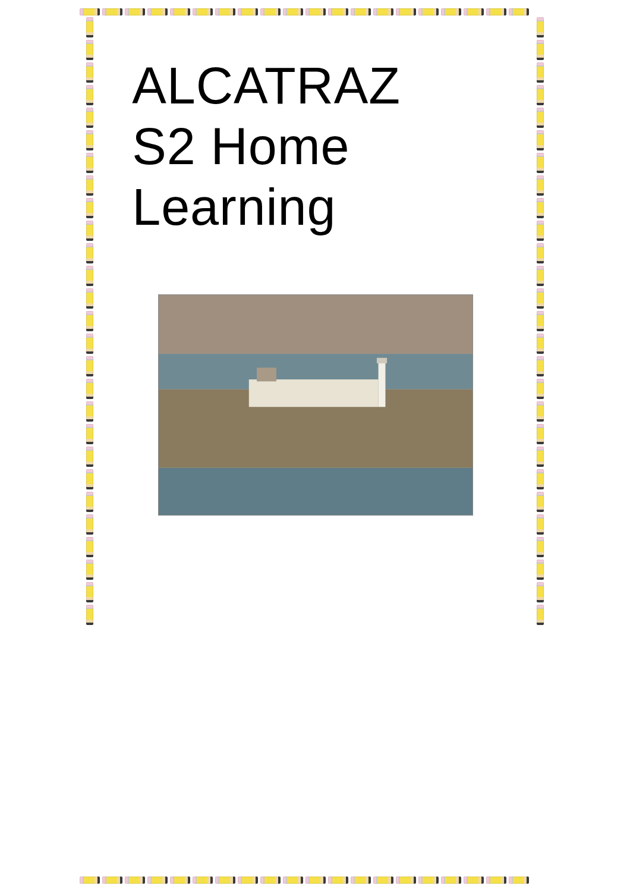ALCATRAZ S2 Home Learning
Alcatraz Island